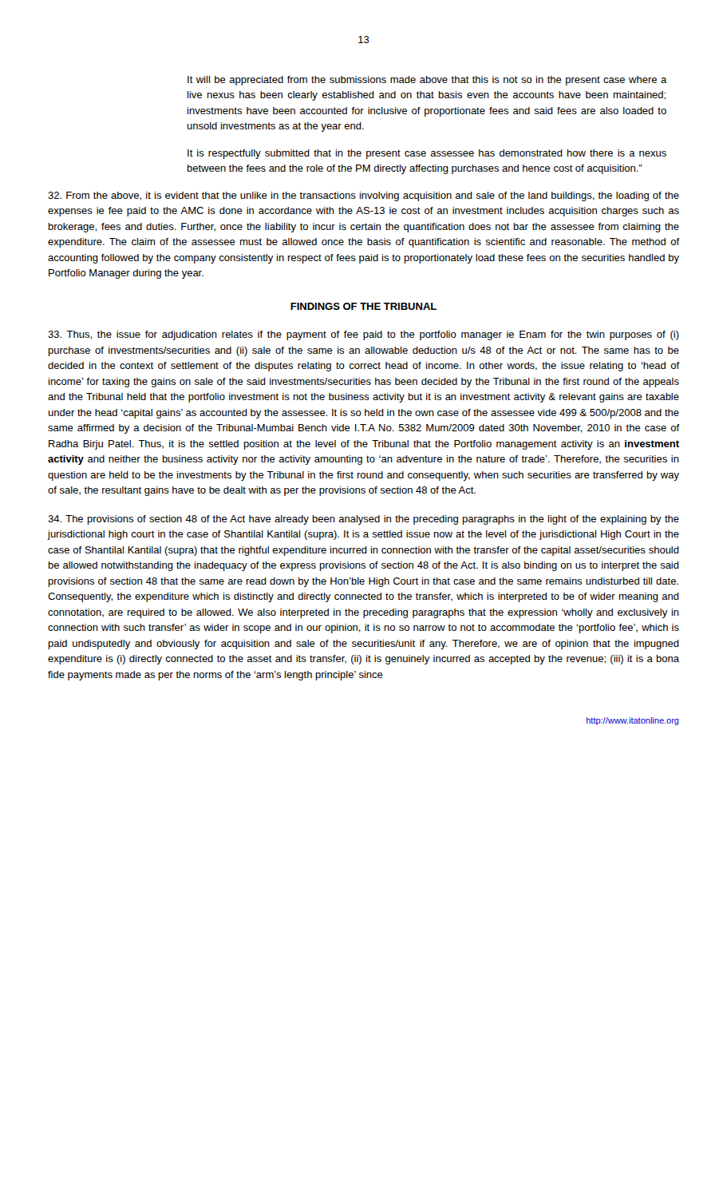13
It will be appreciated from the submissions made above that this is not so in the present case where a live nexus has been clearly established and on that basis even the accounts have been maintained; investments have been accounted for inclusive of proportionate fees and said fees are also loaded to unsold investments as at the year end.
It is respectfully submitted that in the present case assessee has demonstrated how there is a nexus between the fees and the role of the PM directly affecting purchases and hence cost of acquisition.”
32. From the above, it is evident that the unlike in the transactions involving acquisition and sale of the land buildings, the loading of the expenses ie fee paid to the AMC is done in accordance with the AS-13 ie cost of an investment includes acquisition charges such as brokerage, fees and duties. Further, once the liability to incur is certain the quantification does not bar the assessee from claiming the expenditure. The claim of the assessee must be allowed once the basis of quantification is scientific and reasonable. The method of accounting followed by the company consistently in respect of fees paid is to proportionately load these fees on the securities handled by Portfolio Manager during the year.
FINDINGS OF THE TRIBUNAL
33. Thus, the issue for adjudication relates if the payment of fee paid to the portfolio manager ie Enam for the twin purposes of (i) purchase of investments/securities and (ii) sale of the same is an allowable deduction u/s 48 of the Act or not. The same has to be decided in the context of settlement of the disputes relating to correct head of income. In other words, the issue relating to ‘head of income’ for taxing the gains on sale of the said investments/securities has been decided by the Tribunal in the first round of the appeals and the Tribunal held that the portfolio investment is not the business activity but it is an investment activity & relevant gains are taxable under the head ‘capital gains’ as accounted by the assessee. It is so held in the own case of the assessee vide 499 & 500/p/2008 and the same affirmed by a decision of the Tribunal-Mumbai Bench vide I.T.A No. 5382 Mum/2009 dated 30th November, 2010 in the case of Radha Birju Patel. Thus, it is the settled position at the level of the Tribunal that the Portfolio management activity is an investment activity and neither the business activity nor the activity amounting to ‘an adventure in the nature of trade’. Therefore, the securities in question are held to be the investments by the Tribunal in the first round and consequently, when such securities are transferred by way of sale, the resultant gains have to be dealt with as per the provisions of section 48 of the Act.
34. The provisions of section 48 of the Act have already been analysed in the preceding paragraphs in the light of the explaining by the jurisdictional high court in the case of Shantilal Kantilal (supra). It is a settled issue now at the level of the jurisdictional High Court in the case of Shantilal Kantilal (supra) that the rightful expenditure incurred in connection with the transfer of the capital asset/securities should be allowed notwithstanding the inadequacy of the express provisions of section 48 of the Act. It is also binding on us to interpret the said provisions of section 48 that the same are read down by the Hon’ble High Court in that case and the same remains undisturbed till date. Consequently, the expenditure which is distinctly and directly connected to the transfer, which is interpreted to be of wider meaning and connotation, are required to be allowed. We also interpreted in the preceding paragraphs that the expression ‘wholly and exclusively in connection with such transfer’ as wider in scope and in our opinion, it is no so narrow to not to accommodate the ‘portfolio fee’, which is paid undisputedly and obviously for acquisition and sale of the securities/unit if any. Therefore, we are of opinion that the impugned expenditure is (i) directly connected to the asset and its transfer, (ii) it is genuinely incurred as accepted by the revenue; (iii) it is a bona fide payments made as per the norms of the ‘arm’s length principle’ since
http://www.itatonline.org